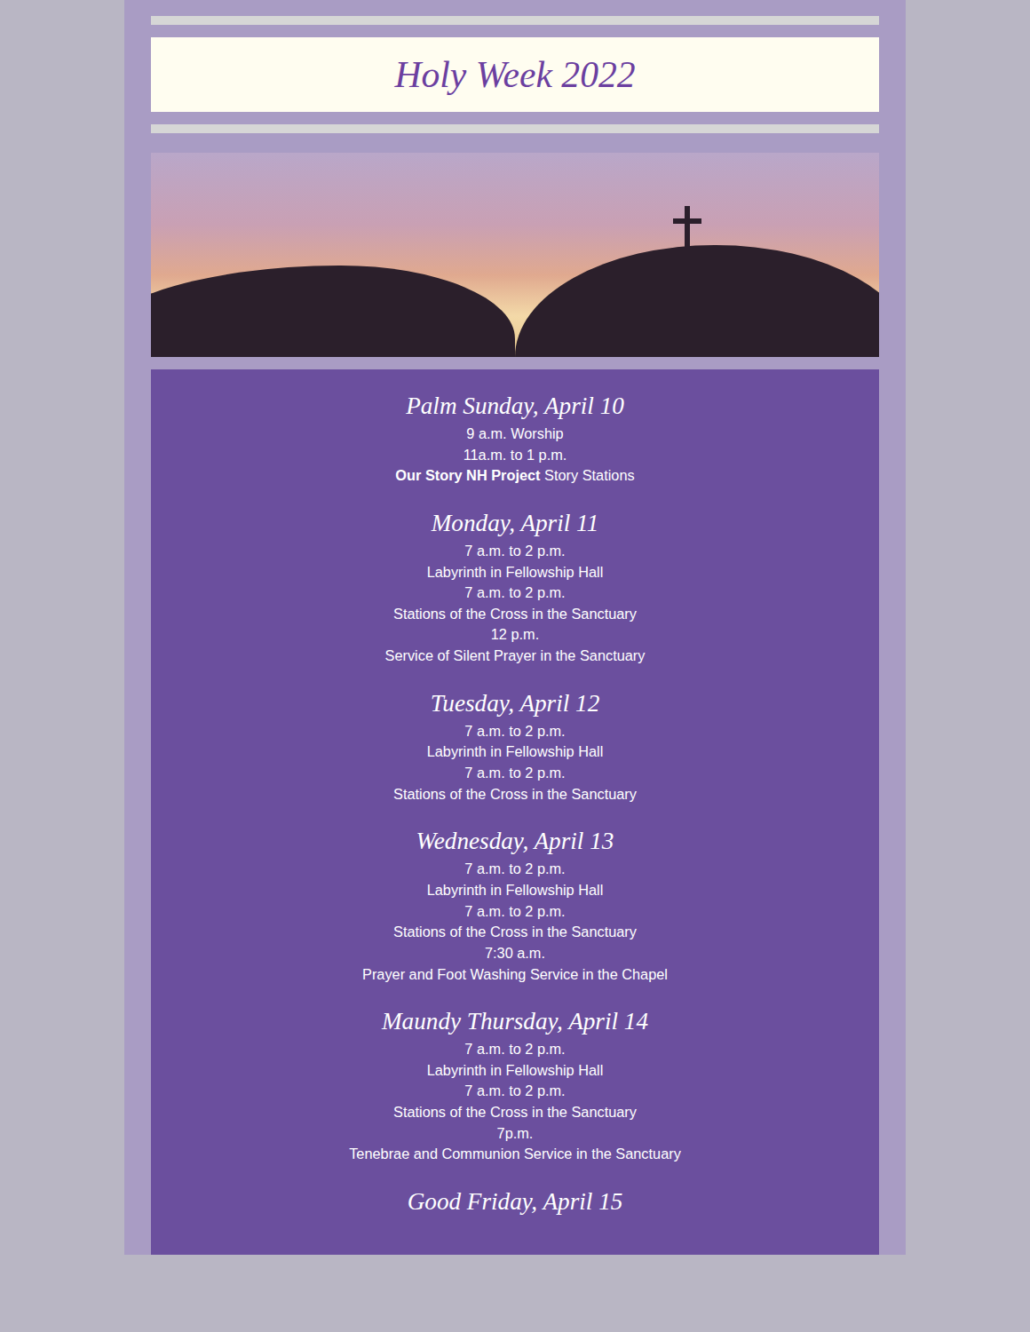Holy Week 2022
Palm Sunday, April 10
9 a.m. Worship
11a.m. to 1 p.m.
Our Story NH Project Story Stations
Monday, April 11
7 a.m. to 2 p.m.
Labyrinth in Fellowship Hall
7 a.m. to 2 p.m.
Stations of the Cross in the Sanctuary
12 p.m.
Service of Silent Prayer in the Sanctuary
Tuesday, April 12
7 a.m. to 2 p.m.
Labyrinth in Fellowship Hall
7 a.m. to 2 p.m.
Stations of the Cross in the Sanctuary
Wednesday, April 13
7 a.m. to 2 p.m.
Labyrinth in Fellowship Hall
7 a.m. to 2 p.m.
Stations of the Cross in the Sanctuary
7:30 a.m.
Prayer and Foot Washing Service in the Chapel
Maundy Thursday, April 14
7 a.m. to 2 p.m.
Labyrinth in Fellowship Hall
7 a.m. to 2 p.m.
Stations of the Cross in the Sanctuary
7p.m.
Tenebrae and Communion Service in the Sanctuary
Good Friday, April 15